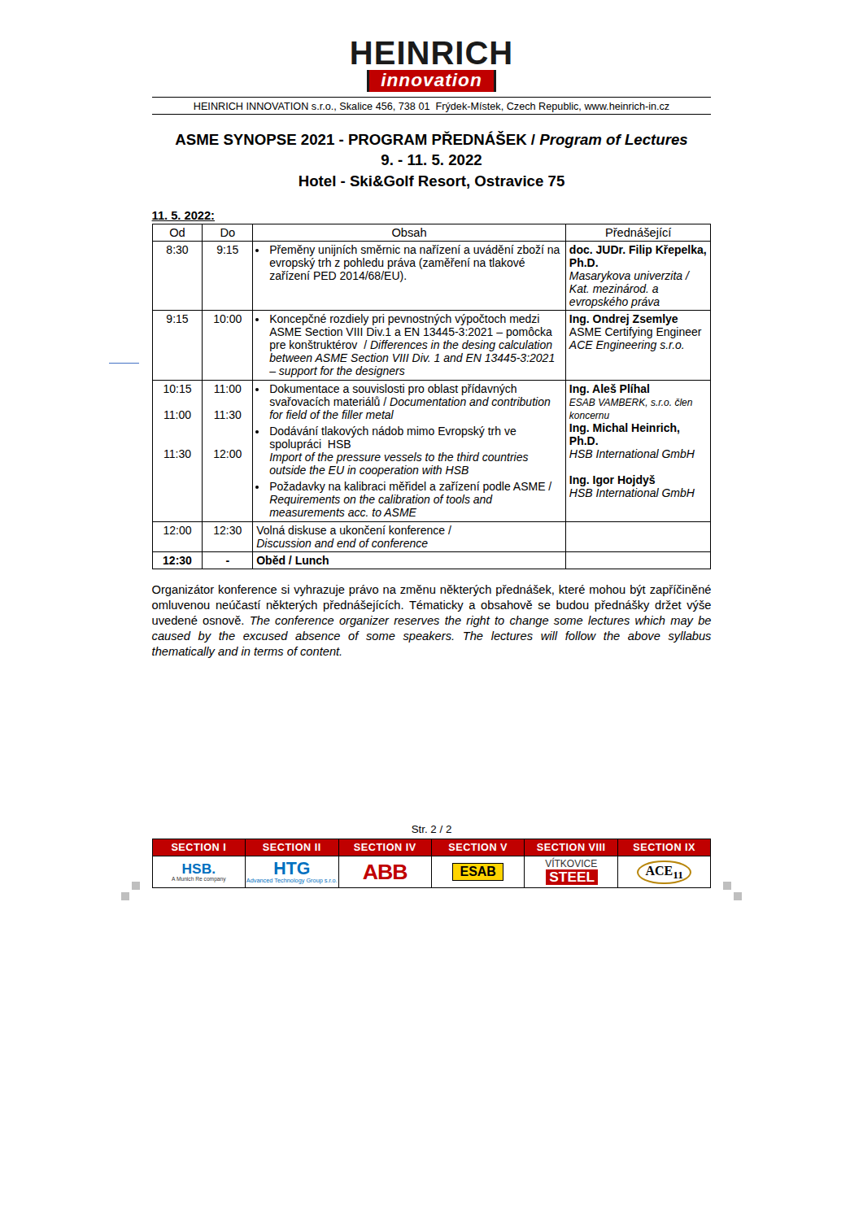HEINRICH
innovation
HEINRICH INNOVATION s.r.o., Skalice 456, 738 01 Frýdek-Místek, Czech Republic, www.heinrich-in.cz
ASME SYNOPSE 2021 - PROGRAM PŘEDNÁŠEK / Program of Lectures
9. - 11. 5. 2022
Hotel - Ski&Golf Resort, Ostravice 75
11. 5. 2022:
| Od | Do | Obsah | Přednášející |
| --- | --- | --- | --- |
| 8:30 | 9:15 | Přeměny unijních směrnic na nařízení a uvádění zboží na evropský trh z pohledu práva (zaměření na tlakové zařízení PED 2014/68/EU). | doc. JUDr. Filip Křepelka, Ph.D. Masarykova univerzita / Kat. mezinárod. a evropského práva |
| 9:15 | 10:00 | Koncepčné rozdiely pri pevnostných výpočtoch medzi ASME Section VIII Div.1 a EN 13445-3:2021 – pomôcka pre konštruktérov / Differences in the desing calculation between ASME Section VIII Div. 1 and EN 13445-3:2021 – support for the designers | Ing. Ondrej Zsemlye ASME Certifying Engineer ACE Engineering s.r.o. |
| 10:15 11:00 11:30 | 11:00 11:30 12:00 | Dokumentace a souvislosti pro oblast přídavných svařovacích materiálů / Documentation and contribution for field of the filler metal Dodávání tlakových nádob mimo Evropský trh ve spolupráci HSB Import of the pressure vessels to the third countries outside the EU in cooperation with HSB Požadavky na kalibraci měřidel a zařízení podle ASME / Requirements on the calibration of tools and measurements acc. to ASME | Ing. Aleš Plíhal ESAB VAMBERK, s.r.o. člen koncernu Ing. Michal Heinrich, Ph.D. HSB International GmbH Ing. Igor Hojdyš HSB International GmbH |
| 12:00 | 12:30 | Volná diskuse a ukončení konference / Discussion and end of conference | |
| 12:30 | - | Oběd / Lunch | |
Organizátor konference si vyhrazuje právo na změnu některých přednášek, které mohou být zapříčiněné omluvenou neúčastí některých přednášejících. Tématicky a obsahově se budou přednášky držet výše uvedené osnově. The conference organizer reserves the right to change some lectures which may be caused by the excused absence of some speakers. The lectures will follow the above syllabus thematically and in terms of content.
Str. 2 / 2
| SECTION I | SECTION II | SECTION IV | SECTION V | SECTION VIII | SECTION IX |
| HSB. A Munich Re company | HTG Advanced Technology Group s.r.o. | ABB | ESAB | VÍTKOVICE STEEL | ACE 11 |